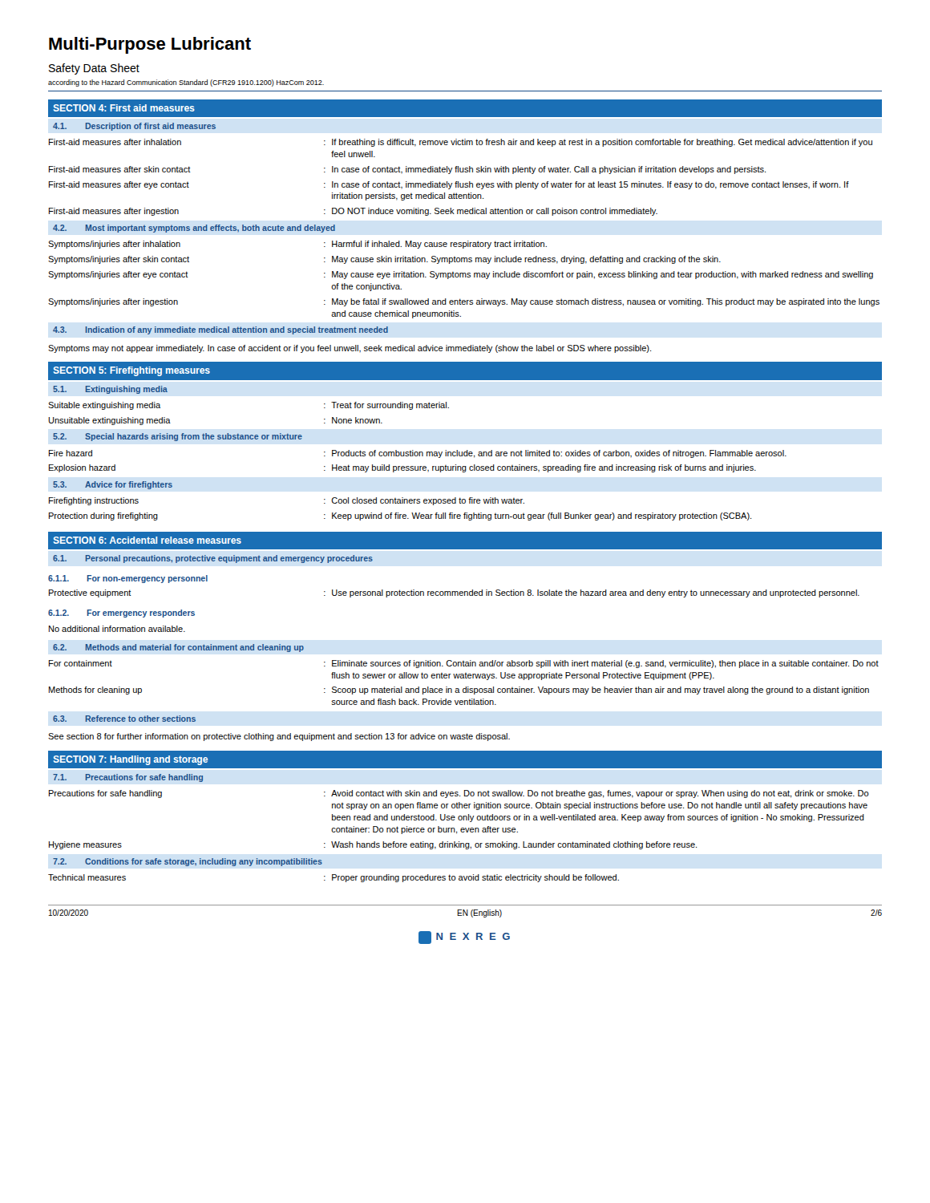Multi-Purpose Lubricant
Safety Data Sheet
according to the Hazard Communication Standard (CFR29 1910.1200) HazCom 2012.
SECTION 4: First aid measures
4.1. Description of first aid measures
| First-aid measures after inhalation | : | If breathing is difficult, remove victim to fresh air and keep at rest in a position comfortable for breathing. Get medical advice/attention if you feel unwell. |
| First-aid measures after skin contact | : | In case of contact, immediately flush skin with plenty of water. Call a physician if irritation develops and persists. |
| First-aid measures after eye contact | : | In case of contact, immediately flush eyes with plenty of water for at least 15 minutes. If easy to do, remove contact lenses, if worn. If irritation persists, get medical attention. |
| First-aid measures after ingestion | : | DO NOT induce vomiting. Seek medical attention or call poison control immediately. |
4.2. Most important symptoms and effects, both acute and delayed
| Symptoms/injuries after inhalation | : | Harmful if inhaled. May cause respiratory tract irritation. |
| Symptoms/injuries after skin contact | : | May cause skin irritation. Symptoms may include redness, drying, defatting and cracking of the skin. |
| Symptoms/injuries after eye contact | : | May cause eye irritation. Symptoms may include discomfort or pain, excess blinking and tear production, with marked redness and swelling of the conjunctiva. |
| Symptoms/injuries after ingestion | : | May be fatal if swallowed and enters airways. May cause stomach distress, nausea or vomiting. This product may be aspirated into the lungs and cause chemical pneumonitis. |
4.3. Indication of any immediate medical attention and special treatment needed
Symptoms may not appear immediately. In case of accident or if you feel unwell, seek medical advice immediately (show the label or SDS where possible).
SECTION 5: Firefighting measures
5.1. Extinguishing media
| Suitable extinguishing media | : | Treat for surrounding material. |
| Unsuitable extinguishing media | : | None known. |
5.2. Special hazards arising from the substance or mixture
| Fire hazard | : | Products of combustion may include, and are not limited to: oxides of carbon, oxides of nitrogen. Flammable aerosol. |
| Explosion hazard | : | Heat may build pressure, rupturing closed containers, spreading fire and increasing risk of burns and injuries. |
5.3. Advice for firefighters
| Firefighting instructions | : | Cool closed containers exposed to fire with water. |
| Protection during firefighting | : | Keep upwind of fire. Wear full fire fighting turn-out gear (full Bunker gear) and respiratory protection (SCBA). |
SECTION 6: Accidental release measures
6.1. Personal precautions, protective equipment and emergency procedures
6.1.1. For non-emergency personnel
| Protective equipment | : | Use personal protection recommended in Section 8. Isolate the hazard area and deny entry to unnecessary and unprotected personnel. |
6.1.2. For emergency responders
No additional information available.
6.2. Methods and material for containment and cleaning up
| For containment | : | Eliminate sources of ignition. Contain and/or absorb spill with inert material (e.g. sand, vermiculite), then place in a suitable container. Do not flush to sewer or allow to enter waterways. Use appropriate Personal Protective Equipment (PPE). |
| Methods for cleaning up | : | Scoop up material and place in a disposal container. Vapours may be heavier than air and may travel along the ground to a distant ignition source and flash back. Provide ventilation. |
6.3. Reference to other sections
See section 8 for further information on protective clothing and equipment and section 13 for advice on waste disposal.
SECTION 7: Handling and storage
7.1. Precautions for safe handling
| Precautions for safe handling | : | Avoid contact with skin and eyes. Do not swallow. Do not breathe gas, fumes, vapour or spray. When using do not eat, drink or smoke. Do not spray on an open flame or other ignition source. Obtain special instructions before use. Do not handle until all safety precautions have been read and understood. Use only outdoors or in a well-ventilated area. Keep away from sources of ignition - No smoking. Pressurized container: Do not pierce or burn, even after use. |
| Hygiene measures | : | Wash hands before eating, drinking, or smoking. Launder contaminated clothing before reuse. |
7.2. Conditions for safe storage, including any incompatibilities
| Technical measures | : | Proper grounding procedures to avoid static electricity should be followed. |
10/20/2020 EN (English) 2/6
N E X R E G